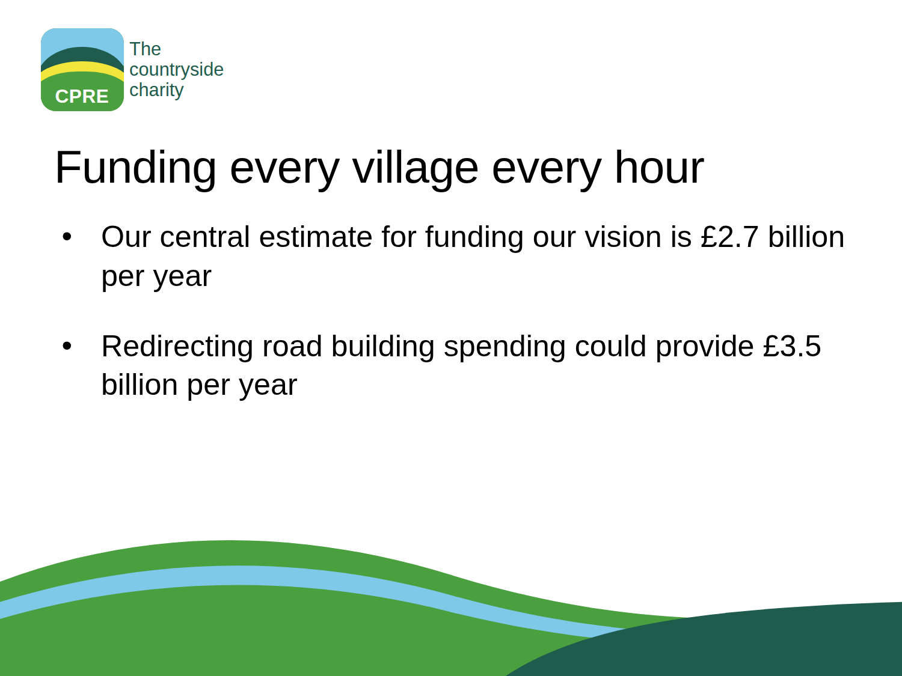CPRE
The
countryside
charity
Funding every village every hour
Our central estimate for funding our vision is £2.7 billion per year
Redirecting road building spending could provide £3.5 billion per year